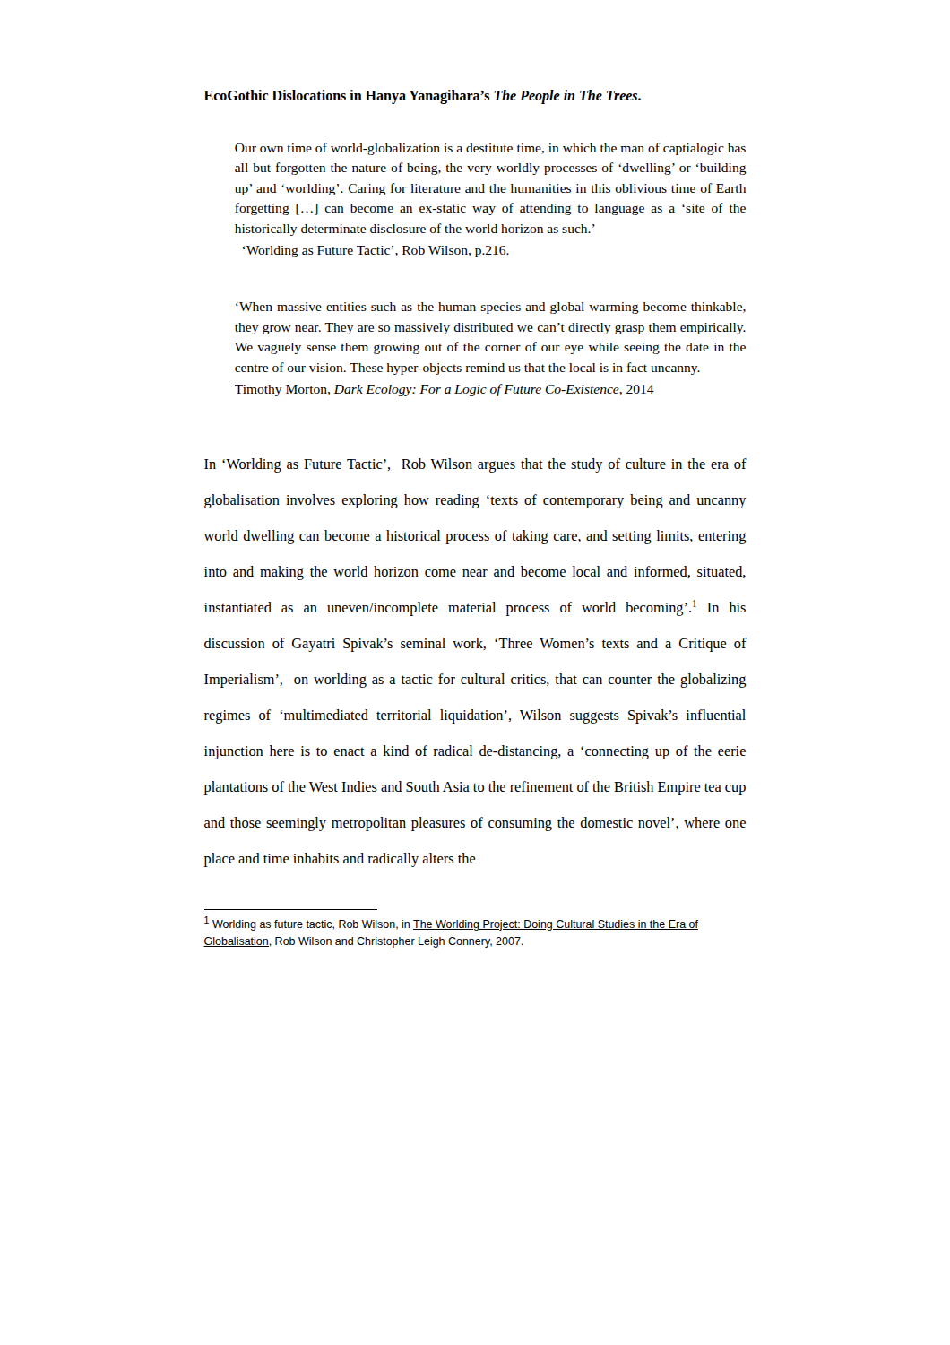EcoGothic Dislocations in Hanya Yanagihara’s The People in The Trees.
Our own time of world-globalization is a destitute time, in which the man of captialogic has all but forgotten the nature of being, the very worldly processes of ‘dwelling’ or ‘building up’ and ‘worlding’. Caring for literature and the humanities in this oblivious time of Earth forgetting […] can become an ex-static way of attending to language as a ‘site of the historically determinate disclosure of the world horizon as such.’
‘Worlding as Future Tactic’, Rob Wilson, p.216.
‘When massive entities such as the human species and global warming become thinkable, they grow near. They are so massively distributed we can’t directly grasp them empirically. We vaguely sense them growing out of the corner of our eye while seeing the date in the centre of our vision. These hyper-objects remind us that the local is in fact uncanny.
Timothy Morton, Dark Ecology: For a Logic of Future Co-Existence, 2014
In ‘Worlding as Future Tactic’, Rob Wilson argues that the study of culture in the era of globalisation involves exploring how reading ‘texts of contemporary being and uncanny world dwelling can become a historical process of taking care, and setting limits, entering into and making the world horizon come near and become local and informed, situated, instantiated as an uneven/incomplete material process of world becoming’.1 In his discussion of Gayatri Spivak’s seminal work, ‘Three Women’s texts and a Critique of Imperialism’, on worlding as a tactic for cultural critics, that can counter the globalizing regimes of ‘multimediated territorial liquidation’, Wilson suggests Spivak’s influential injunction here is to enact a kind of radical de-distancing, a ‘connecting up of the eerie plantations of the West Indies and South Asia to the refinement of the British Empire tea cup and those seemingly metropolitan pleasures of consuming the domestic novel’, where one place and time inhabits and radically alters the
1 Worlding as future tactic, Rob Wilson, in The Worlding Project: Doing Cultural Studies in the Era of Globalisation, Rob Wilson and Christopher Leigh Connery, 2007.